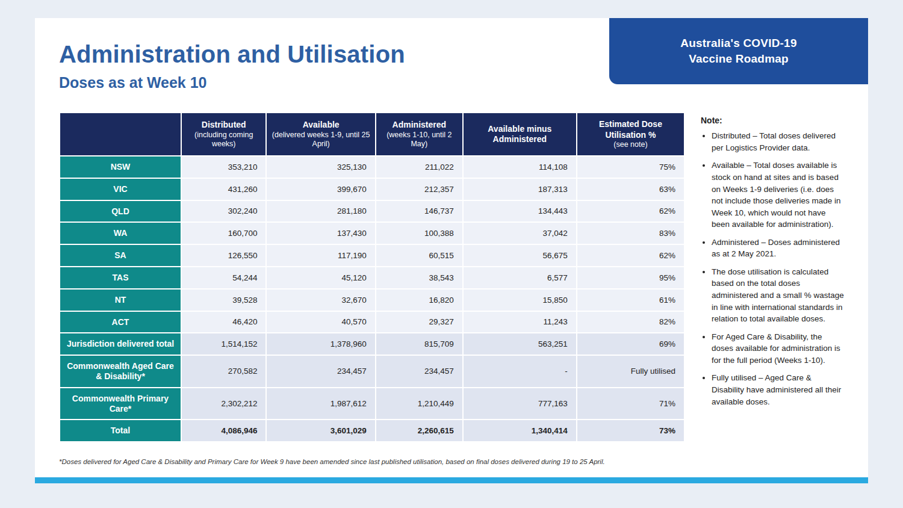Australia's COVID-19
Vaccine Roadmap
Administration and Utilisation
Doses as at Week 10
| | Distributed (including coming weeks) | Available (delivered weeks 1-9, until 25 April) | Administered (weeks 1-10, until 2 May) | Available minus Administered | Estimated Dose Utilisation % (see note) |
| --- | --- | --- | --- | --- | --- |
| NSW | 353,210 | 325,130 | 211,022 | 114,108 | 75% |
| VIC | 431,260 | 399,670 | 212,357 | 187,313 | 63% |
| QLD | 302,240 | 281,180 | 146,737 | 134,443 | 62% |
| WA | 160,700 | 137,430 | 100,388 | 37,042 | 83% |
| SA | 126,550 | 117,190 | 60,515 | 56,675 | 62% |
| TAS | 54,244 | 45,120 | 38,543 | 6,577 | 95% |
| NT | 39,528 | 32,670 | 16,820 | 15,850 | 61% |
| ACT | 46,420 | 40,570 | 29,327 | 11,243 | 82% |
| Jurisdiction delivered total | 1,514,152 | 1,378,960 | 815,709 | 563,251 | 69% |
| Commonwealth Aged Care & Disability* | 270,582 | 234,457 | 234,457 | - | Fully utilised |
| Commonwealth Primary Care* | 2,302,212 | 1,987,612 | 1,210,449 | 777,163 | 71% |
| Total | 4,086,946 | 3,601,029 | 2,260,615 | 1,340,414 | 73% |
Note:
Distributed – Total doses delivered per Logistics Provider data.
Available – Total doses available is stock on hand at sites and is based on Weeks 1-9 deliveries (i.e. does not include those deliveries made in Week 10, which would not have been available for administration).
Administered – Doses administered as at 2 May 2021.
The dose utilisation is calculated based on the total doses administered and a small % wastage in line with international standards in relation to total available doses.
For Aged Care & Disability, the doses available for administration is for the full period (Weeks 1-10).
Fully utilised – Aged Care & Disability have administered all their available doses.
*Doses delivered for Aged Care & Disability and Primary Care for Week 9 have been amended since last published utilisation, based on final doses delivered during 19 to 25 April.